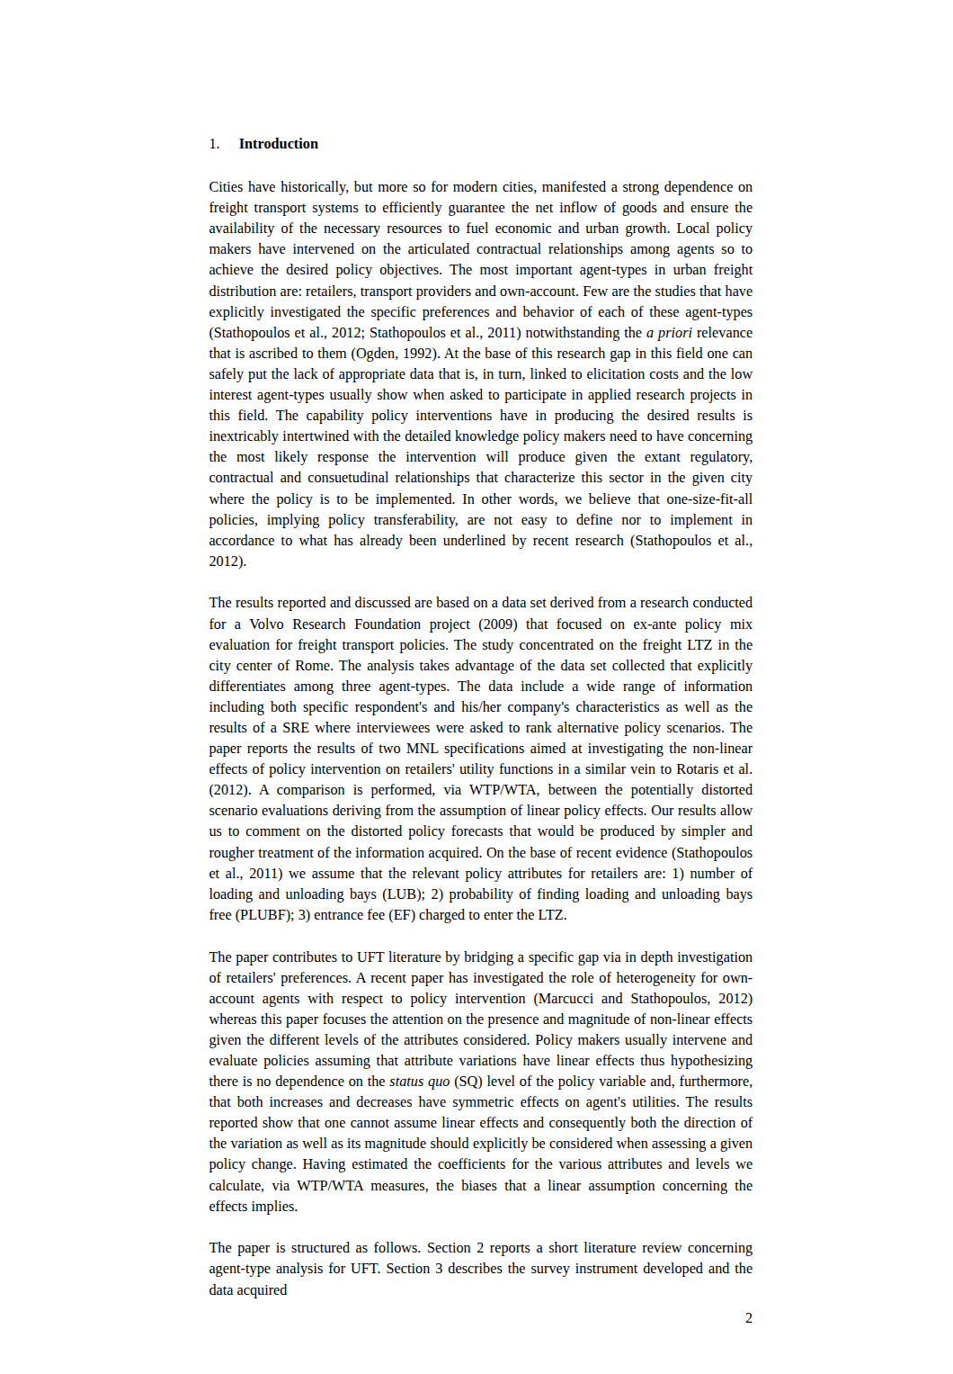1.
Introduction
Cities have historically, but more so for modern cities, manifested a strong dependence on freight transport systems to efficiently guarantee the net inflow of goods and ensure the availability of the necessary resources to fuel economic and urban growth. Local policy makers have intervened on the articulated contractual relationships among agents so to achieve the desired policy objectives. The most important agent-types in urban freight distribution are: retailers, transport providers and own-account. Few are the studies that have explicitly investigated the specific preferences and behavior of each of these agent-types (Stathopoulos et al., 2012; Stathopoulos et al., 2011) notwithstanding the a priori relevance that is ascribed to them (Ogden, 1992). At the base of this research gap in this field one can safely put the lack of appropriate data that is, in turn, linked to elicitation costs and the low interest agent-types usually show when asked to participate in applied research projects in this field. The capability policy interventions have in producing the desired results is inextricably intertwined with the detailed knowledge policy makers need to have concerning the most likely response the intervention will produce given the extant regulatory, contractual and consuetudinal relationships that characterize this sector in the given city where the policy is to be implemented. In other words, we believe that one-size-fit-all policies, implying policy transferability, are not easy to define nor to implement in accordance to what has already been underlined by recent research (Stathopoulos et al., 2012).
The results reported and discussed are based on a data set derived from a research conducted for a Volvo Research Foundation project (2009) that focused on ex-ante policy mix evaluation for freight transport policies. The study concentrated on the freight LTZ in the city center of Rome. The analysis takes advantage of the data set collected that explicitly differentiates among three agent-types. The data include a wide range of information including both specific respondent's and his/her company's characteristics as well as the results of a SRE where interviewees were asked to rank alternative policy scenarios. The paper reports the results of two MNL specifications aimed at investigating the non-linear effects of policy intervention on retailers' utility functions in a similar vein to Rotaris et al. (2012). A comparison is performed, via WTP/WTA, between the potentially distorted scenario evaluations deriving from the assumption of linear policy effects. Our results allow us to comment on the distorted policy forecasts that would be produced by simpler and rougher treatment of the information acquired. On the base of recent evidence (Stathopoulos et al., 2011) we assume that the relevant policy attributes for retailers are: 1) number of loading and unloading bays (LUB); 2) probability of finding loading and unloading bays free (PLUBF); 3) entrance fee (EF) charged to enter the LTZ.
The paper contributes to UFT literature by bridging a specific gap via in depth investigation of retailers' preferences. A recent paper has investigated the role of heterogeneity for own-account agents with respect to policy intervention (Marcucci and Stathopoulos, 2012) whereas this paper focuses the attention on the presence and magnitude of non-linear effects given the different levels of the attributes considered. Policy makers usually intervene and evaluate policies assuming that attribute variations have linear effects thus hypothesizing there is no dependence on the status quo (SQ) level of the policy variable and, furthermore, that both increases and decreases have symmetric effects on agent's utilities. The results reported show that one cannot assume linear effects and consequently both the direction of the variation as well as its magnitude should explicitly be considered when assessing a given policy change. Having estimated the coefficients for the various attributes and levels we calculate, via WTP/WTA measures, the biases that a linear assumption concerning the effects implies.
The paper is structured as follows. Section 2 reports a short literature review concerning agent-type analysis for UFT. Section 3 describes the survey instrument developed and the data acquired
2